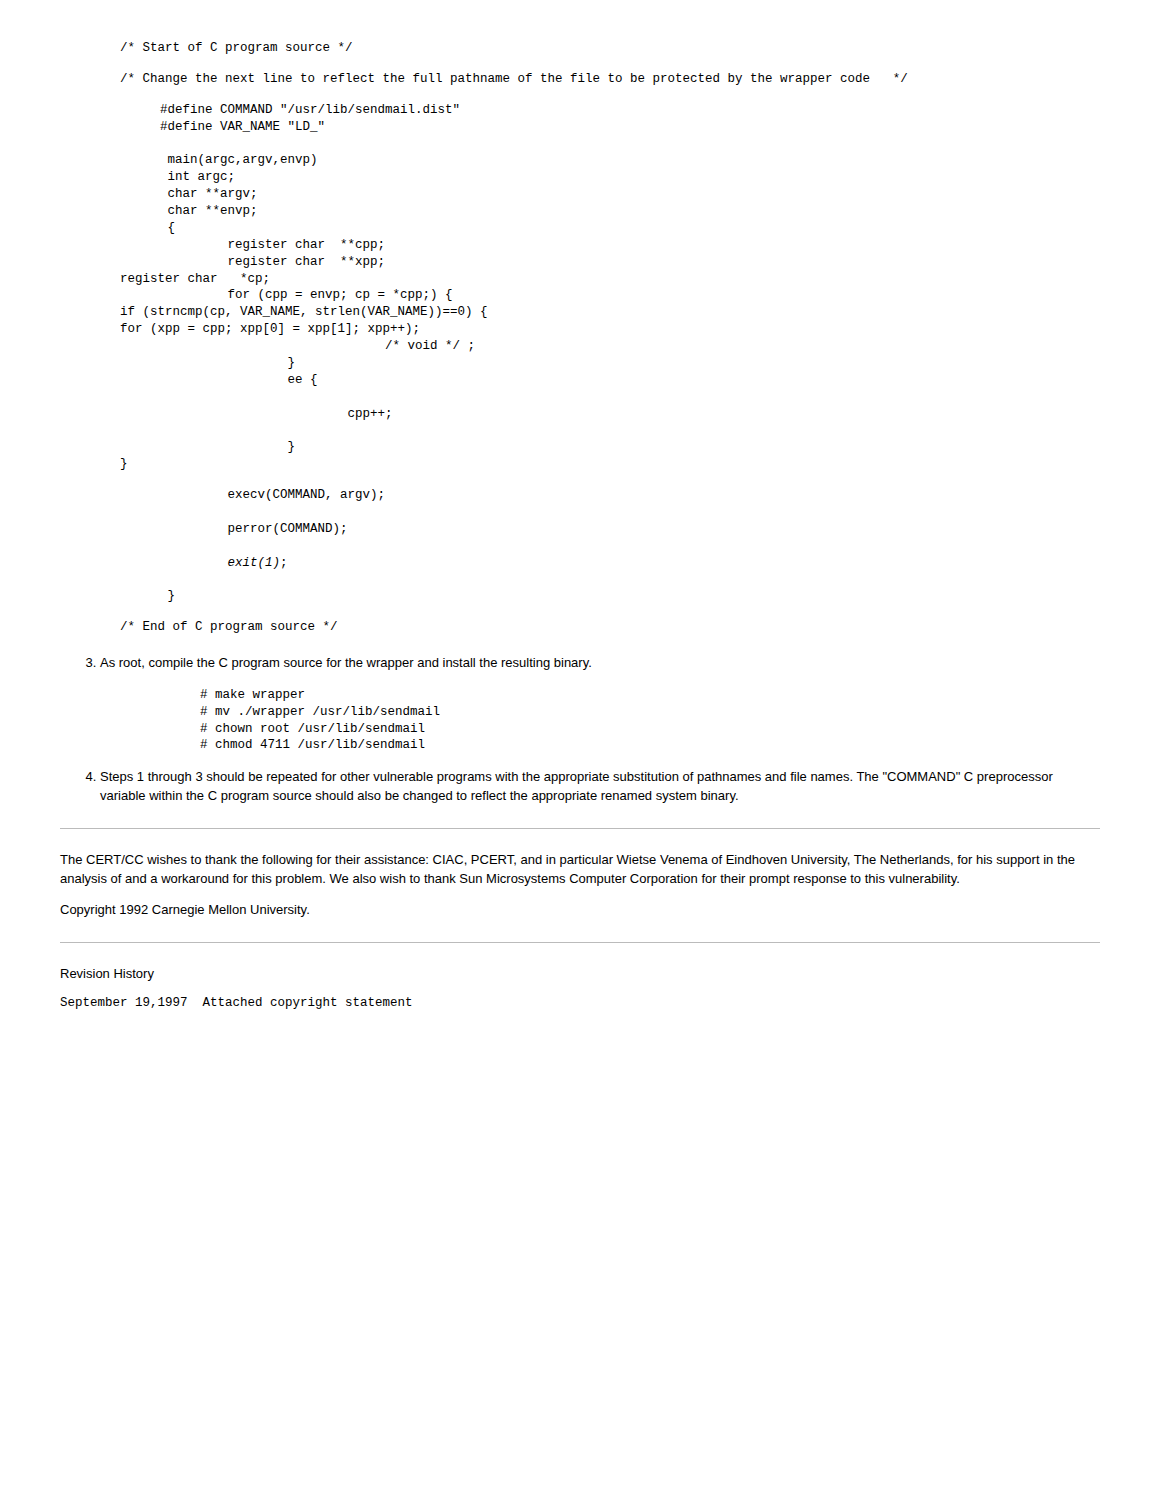/* Start of C program source */
/* Change the next line to reflect the full pathname of the file to be protected by the wrapper code   */
#define COMMAND "/usr/lib/sendmail.dist"
#define VAR_NAME "LD_"

 main(argc,argv,envp)
 int argc;
 char **argv;
 char **envp;
 {
         register char  **cpp;
         register char  **xpp;
register char   *cp;
         for (cpp = envp; cp = *cpp;) {
if (strncmp(cp, VAR_NAME, strlen(VAR_NAME))==0) {
for (xpp = cpp; xpp[0] = xpp[1]; xpp++);
                              /* void */ ;
                 }
                 ee {

                         cpp++;

                 }
}
         execv(COMMAND, argv);

         perror(COMMAND);

         exit(1);

 }
/* End of C program source */
As root, compile the C program source for the wrapper and install the resulting binary.
# make wrapper
# mv ./wrapper /usr/lib/sendmail
# chown root /usr/lib/sendmail
# chmod 4711 /usr/lib/sendmail
Steps 1 through 3 should be repeated for other vulnerable programs with the appropriate substitution of pathnames and file names. The "COMMAND" C preprocessor variable within the C program source should also be changed to reflect the appropriate renamed system binary.
The CERT/CC wishes to thank the following for their assistance: CIAC, PCERT, and in particular Wietse Venema of Eindhoven University, The Netherlands, for his support in the analysis of and a workaround for this problem. We also wish to thank Sun Microsystems Computer Corporation for their prompt response to this vulnerability.
Copyright 1992 Carnegie Mellon University.
Revision History
September 19,1997  Attached copyright statement